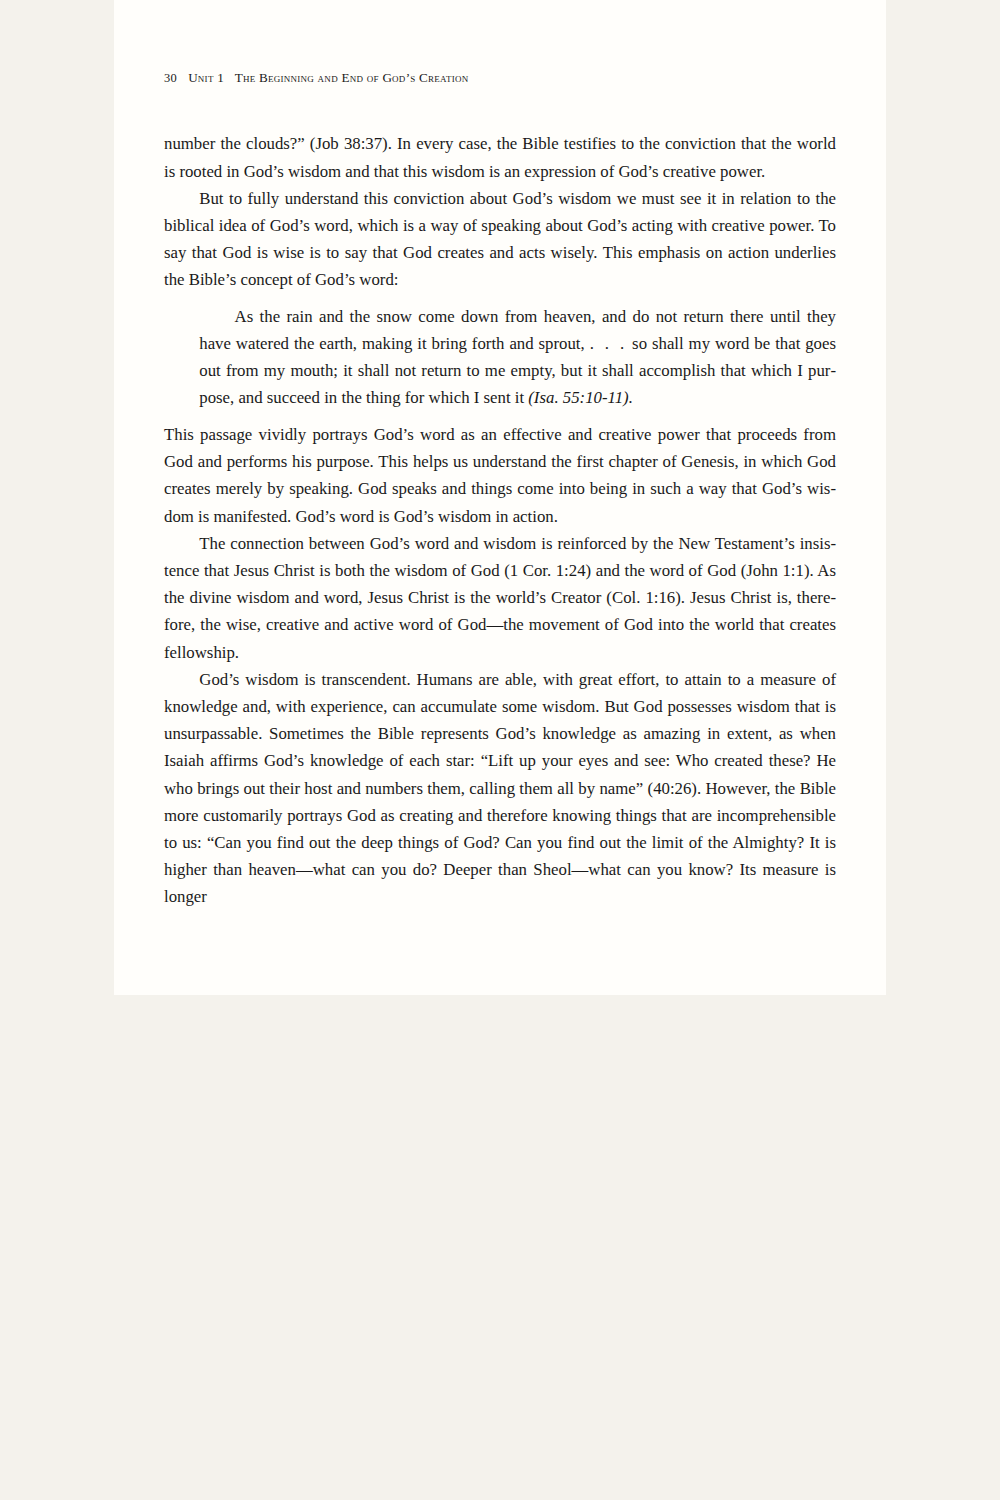30 Unit 1 The Beginning and End of God’s Creation
number the clouds?” (Job 38:37). In every case, the Bible testifies to the conviction that the world is rooted in God’s wisdom and that this wisdom is an expression of God’s creative power.
But to fully understand this conviction about God’s wisdom we must see it in relation to the biblical idea of God’s word, which is a way of speaking about God’s acting with creative power. To say that God is wise is to say that God creates and acts wisely. This emphasis on action underlies the Bible’s concept of God’s word:
As the rain and the snow come down from heaven, and do not return there until they have watered the earth, making it bring forth and sprout, . . . so shall my word be that goes out from my mouth; it shall not return to me empty, but it shall accomplish that which I purpose, and succeed in the thing for which I sent it (Isa. 55:10-11).
This passage vividly portrays God’s word as an effective and creative power that proceeds from God and performs his purpose. This helps us understand the first chapter of Genesis, in which God creates merely by speaking. God speaks and things come into being in such a way that God’s wisdom is manifested. God’s word is God’s wisdom in action.
The connection between God’s word and wisdom is reinforced by the New Testament’s insistence that Jesus Christ is both the wisdom of God (1 Cor. 1:24) and the word of God (John 1:1). As the divine wisdom and word, Jesus Christ is the world’s Creator (Col. 1:16). Jesus Christ is, therefore, the wise, creative and active word of God—the movement of God into the world that creates fellowship.
God’s wisdom is transcendent. Humans are able, with great effort, to attain to a measure of knowledge and, with experience, can accumulate some wisdom. But God possesses wisdom that is unsurpassable. Sometimes the Bible represents God’s knowledge as amazing in extent, as when Isaiah affirms God’s knowledge of each star: “Lift up your eyes and see: Who created these? He who brings out their host and numbers them, calling them all by name” (40:26). However, the Bible more customarily portrays God as creating and therefore knowing things that are incomprehensible to us: “Can you find out the deep things of God? Can you find out the limit of the Almighty? It is higher than heaven—what can you do? Deeper than Sheol—what can you know? Its measure is longer